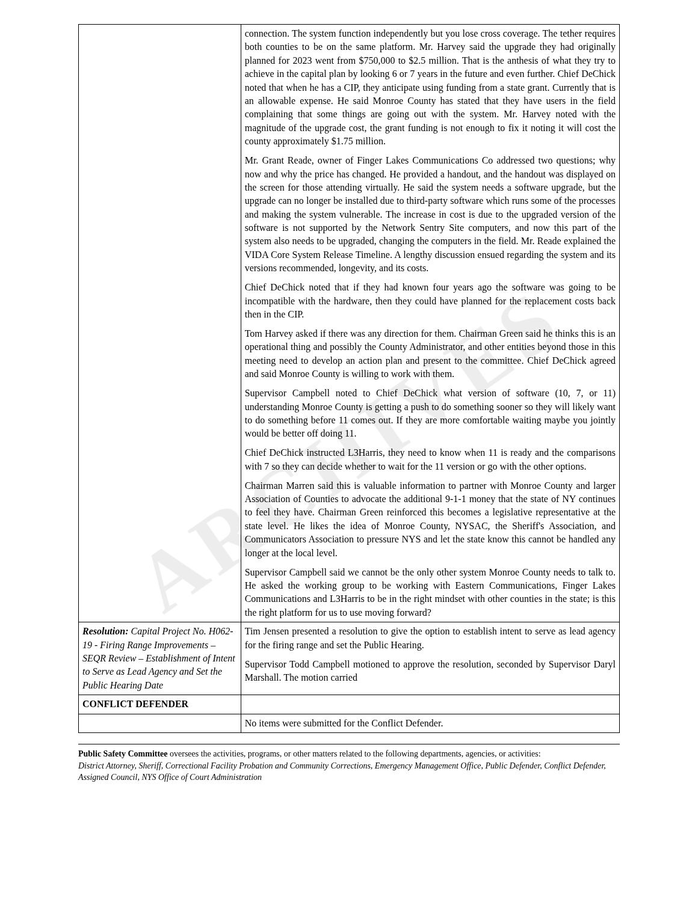ARCHIVES
| | connection. The system function independently but you lose cross coverage. The tether requires both counties to be on the same platform. Mr. Harvey said the upgrade they had originally planned for 2023 went from $750,000 to $2.5 million. That is the anthesis of what they try to achieve in the capital plan by looking 6 or 7 years in the future and even further. Chief DeChick noted that when he has a CIP, they anticipate using funding from a state grant. Currently that is an allowable expense. He said Monroe County has stated that they have users in the field complaining that some things are going out with the system. Mr. Harvey noted with the magnitude of the upgrade cost, the grant funding is not enough to fix it noting it will cost the county approximately $1.75 million. Mr. Grant Reade, owner of Finger Lakes Communications Co addressed two questions; why now and why the price has changed. He provided a handout, and the handout was displayed on the screen for those attending virtually. He said the system needs a software upgrade, but the upgrade can no longer be installed due to third-party software which runs some of the processes and making the system vulnerable. The increase in cost is due to the upgraded version of the software is not supported by the Network Sentry Site computers, and now this part of the system also needs to be upgraded, changing the computers in the field. Mr. Reade explained the VIDA Core System Release Timeline. A lengthy discussion ensued regarding the system and its versions recommended, longevity, and its costs. Chief DeChick noted that if they had known four years ago the software was going to be incompatible with the hardware, then they could have planned for the replacement costs back then in the CIP. Tom Harvey asked if there was any direction for them. Chairman Green said he thinks this is an operational thing and possibly the County Administrator, and other entities beyond those in this meeting need to develop an action plan and present to the committee. Chief DeChick agreed and said Monroe County is willing to work with them. Supervisor Campbell noted to Chief DeChick what version of software (10, 7, or 11) understanding Monroe County is getting a push to do something sooner so they will likely want to do something before 11 comes out. If they are more comfortable waiting maybe you jointly would be better off doing 11. Chief DeChick instructed L3Harris, they need to know when 11 is ready and the comparisons with 7 so they can decide whether to wait for the 11 version or go with the other options. Chairman Marren said this is valuable information to partner with Monroe County and larger Association of Counties to advocate the additional 9-1-1 money that the state of NY continues to feel they have. Chairman Green reinforced this becomes a legislative representative at the state level. He likes the idea of Monroe County, NYSAC, the Sheriff's Association, and Communicators Association to pressure NYS and let the state know this cannot be handled any longer at the local level. Supervisor Campbell said we cannot be the only other system Monroe County needs to talk to. He asked the working group to be working with Eastern Communications, Finger Lakes Communications and L3Harris to be in the right mindset with other counties in the state; is this the right platform for us to use moving forward? |
| Resolution: Capital Project No. H062-19 - Firing Range Improvements – SEQR Review – Establishment of Intent to Serve as Lead Agency and Set the Public Hearing Date | Tim Jensen presented a resolution to give the option to establish intent to serve as lead agency for the firing range and set the Public Hearing. Supervisor Todd Campbell motioned to approve the resolution, seconded by Supervisor Daryl Marshall. The motion carried |
| CONFLICT DEFENDER | |
| | No items were submitted for the Conflict Defender. |
Public Safety Committee oversees the activities, programs, or other matters related to the following departments, agencies, or activities:
District Attorney, Sheriff, Correctional Facility Probation and Community Corrections, Emergency Management Office, Public Defender, Conflict Defender, Assigned Council, NYS Office of Court Administration